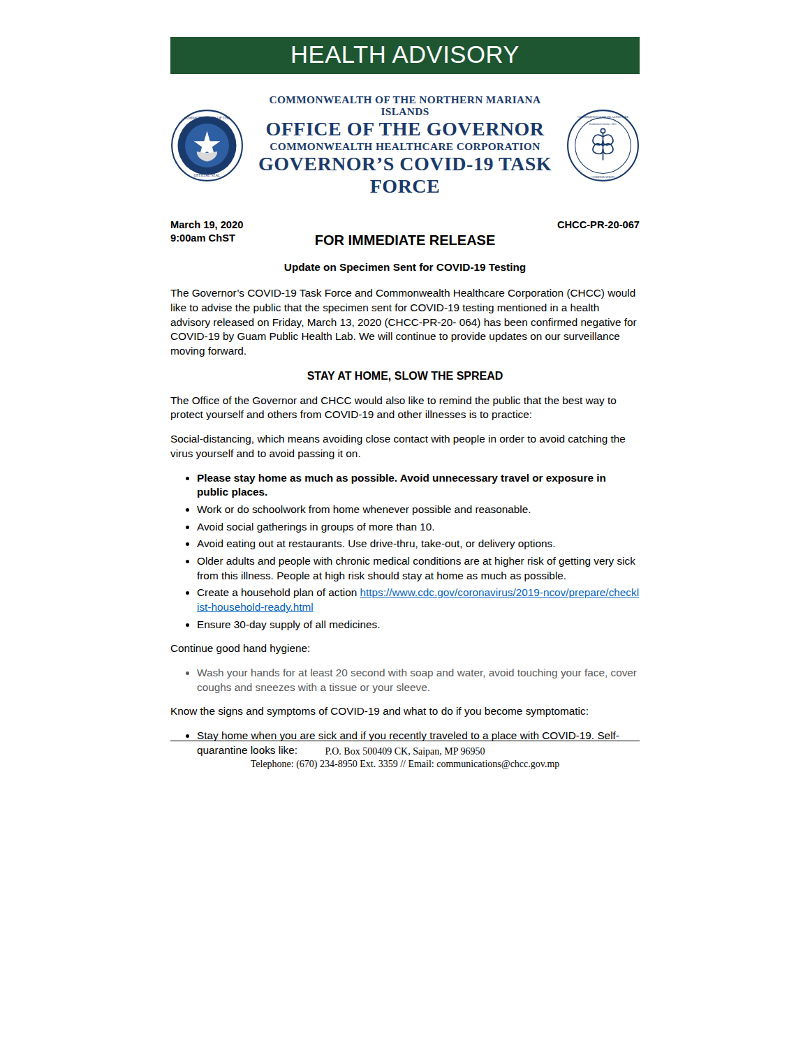HEALTH ADVISORY
COMMONWEALTH OF THE OFFICIAL SEAL
COMMONWEALTH OF THE NORTHERN MARIANA ISLANDS
OFFICE OF THE GOVERNOR
COMMONWEALTH HEALTHCARE CORPORATION
GOVERNOR’S COVID-19 TASK FORCE
COMMONWEALTH HEALTHCARE CORPORATION Established October 2011
March 19, 2020
9:00am ChST
CHCC-PR-20-067
FOR IMMEDIATE RELEASE
Update on Specimen Sent for COVID-19 Testing
The Governor’s COVID-19 Task Force and Commonwealth Healthcare Corporation (CHCC) would like to advise the public that the specimen sent for COVID-19 testing mentioned in a health advisory released on Friday, March 13, 2020 (CHCC-PR-20- 064) has been confirmed negative for COVID-19 by Guam Public Health Lab. We will continue to provide updates on our surveillance moving forward.
STAY AT HOME, SLOW THE SPREAD
The Office of the Governor and CHCC would also like to remind the public that the best way to protect yourself and others from COVID-19 and other illnesses is to practice:
Social-distancing, which means avoiding close contact with people in order to avoid catching the virus yourself and to avoid passing it on.
Please stay home as much as possible. Avoid unnecessary travel or exposure in public places.
Work or do schoolwork from home whenever possible and reasonable.
Avoid social gatherings in groups of more than 10.
Avoid eating out at restaurants. Use drive-thru, take-out, or delivery options.
Older adults and people with chronic medical conditions are at higher risk of getting very sick from this illness. People at high risk should stay at home as much as possible.
Create a household plan of action https://www.cdc.gov/coronavirus/2019-ncov/prepare/checklist-household-ready.html
Ensure 30-day supply of all medicines.
Continue good hand hygiene:
Wash your hands for at least 20 second with soap and water, avoid touching your face, cover coughs and sneezes with a tissue or your sleeve.
Know the signs and symptoms of COVID-19 and what to do if you become symptomatic:
Stay home when you are sick and if you recently traveled to a place with COVID-19. Self-quarantine looks like:
P.O. Box 500409 CK, Saipan, MP 96950
Telephone: (670) 234-8950 Ext. 3359 // Email: communications@chcc.gov.mp